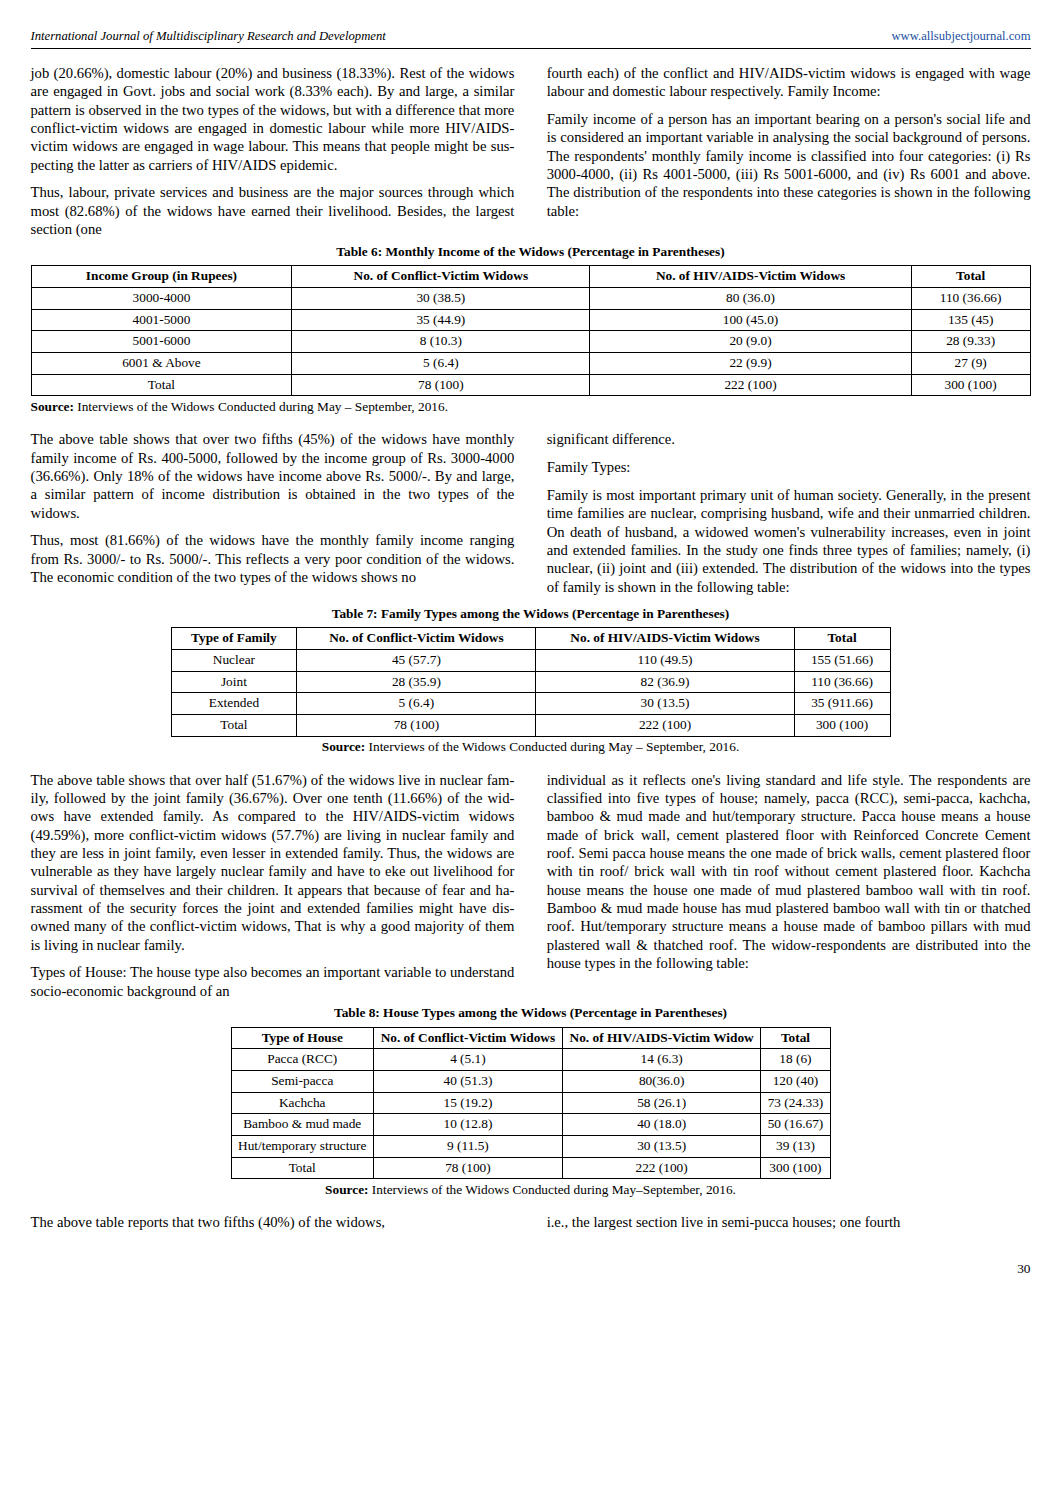International Journal of Multidisciplinary Research and Development www.allsubjectjournal.com
job (20.66%), domestic labour (20%) and business (18.33%). Rest of the widows are engaged in Govt. jobs and social work (8.33% each). By and large, a similar pattern is observed in the two types of the widows, but with a difference that more conflict-victim widows are engaged in domestic labour while more HIV/AIDS-victim widows are engaged in wage labour. This means that people might be suspecting the latter as carriers of HIV/AIDS epidemic.
Thus, labour, private services and business are the major sources through which most (82.68%) of the widows have earned their livelihood. Besides, the largest section (one
fourth each) of the conflict and HIV/AIDS-victim widows is engaged with wage labour and domestic labour respectively. Family Income:
Family income of a person has an important bearing on a person's social life and is considered an important variable in analysing the social background of persons. The respondents' monthly family income is classified into four categories: (i) Rs 3000-4000, (ii) Rs 4001-5000, (iii) Rs 5001-6000, and (iv) Rs 6001 and above. The distribution of the respondents into these categories is shown in the following table:
Table 6: Monthly Income of the Widows (Percentage in Parentheses)
| Income Group (in Rupees) | No. of Conflict-Victim Widows | No. of HIV/AIDS-Victim Widows | Total |
| --- | --- | --- | --- |
| 3000-4000 | 30 (38.5) | 80 (36.0) | 110 (36.66) |
| 4001-5000 | 35 (44.9) | 100 (45.0) | 135 (45) |
| 5001-6000 | 8 (10.3) | 20 (9.0) | 28 (9.33) |
| 6001 & Above | 5 (6.4) | 22 (9.9) | 27 (9) |
| Total | 78 (100) | 222 (100) | 300 (100) |
Source: Interviews of the Widows Conducted during May – September, 2016.
The above table shows that over two fifths (45%) of the widows have monthly family income of Rs. 400-5000, followed by the income group of Rs. 3000-4000 (36.66%). Only 18% of the widows have income above Rs. 5000/-. By and large, a similar pattern of income distribution is obtained in the two types of the widows.
Thus, most (81.66%) of the widows have the monthly family income ranging from Rs. 3000/- to Rs. 5000/-. This reflects a very poor condition of the widows. The economic condition of the two types of the widows shows no
significant difference.
Family Types:
Family is most important primary unit of human society. Generally, in the present time families are nuclear, comprising husband, wife and their unmarried children. On death of husband, a widowed women's vulnerability increases, even in joint and extended families. In the study one finds three types of families; namely, (i) nuclear, (ii) joint and (iii) extended. The distribution of the widows into the types of family is shown in the following table:
Table 7: Family Types among the Widows (Percentage in Parentheses)
| Type of Family | No. of Conflict-Victim Widows | No. of HIV/AIDS-Victim Widows | Total |
| --- | --- | --- | --- |
| Nuclear | 45 (57.7) | 110 (49.5) | 155 (51.66) |
| Joint | 28 (35.9) | 82 (36.9) | 110 (36.66) |
| Extended | 5 (6.4) | 30 (13.5) | 35 (911.66) |
| Total | 78 (100) | 222 (100) | 300 (100) |
Source: Interviews of the Widows Conducted during May – September, 2016.
The above table shows that over half (51.67%) of the widows live in nuclear family, followed by the joint family (36.67%). Over one tenth (11.66%) of the widows have extended family. As compared to the HIV/AIDS-victim widows (49.59%), more conflict-victim widows (57.7%) are living in nuclear family and they are less in joint family, even lesser in extended family. Thus, the widows are vulnerable as they have largely nuclear family and have to eke out livelihood for survival of themselves and their children. It appears that because of fear and harassment of the security forces the joint and extended families might have disowned many of the conflict-victim widows, That is why a good majority of them is living in nuclear family.
Types of House: The house type also becomes an important variable to understand socio-economic background of an
individual as it reflects one's living standard and life style. The respondents are classified into five types of house; namely, pacca (RCC), semi-pacca, kachcha, bamboo & mud made and hut/temporary structure. Pacca house means a house made of brick wall, cement plastered floor with Reinforced Concrete Cement roof. Semi pacca house means the one made of brick walls, cement plastered floor with tin roof/ brick wall with tin roof without cement plastered floor. Kachcha house means the house one made of mud plastered bamboo wall with tin roof. Bamboo & mud made house has mud plastered bamboo wall with tin or thatched roof. Hut/temporary structure means a house made of bamboo pillars with mud plastered wall & thatched roof. The widow-respondents are distributed into the house types in the following table:
Table 8: House Types among the Widows (Percentage in Parentheses)
| Type of House | No. of Conflict-Victim Widows | No. of HIV/AIDS-Victim Widow | Total |
| --- | --- | --- | --- |
| Pacca (RCC) | 4 (5.1) | 14 (6.3) | 18 (6) |
| Semi-pacca | 40 (51.3) | 80(36.0) | 120 (40) |
| Kachcha | 15 (19.2) | 58 (26.1) | 73 (24.33) |
| Bamboo & mud made | 10 (12.8) | 40 (18.0) | 50 (16.67) |
| Hut/temporary structure | 9 (11.5) | 30 (13.5) | 39 (13) |
| Total | 78 (100) | 222 (100) | 300 (100) |
Source: Interviews of the Widows Conducted during May–September, 2016.
The above table reports that two fifths (40%) of the widows,
i.e., the largest section live in semi-pucca houses; one fourth
30